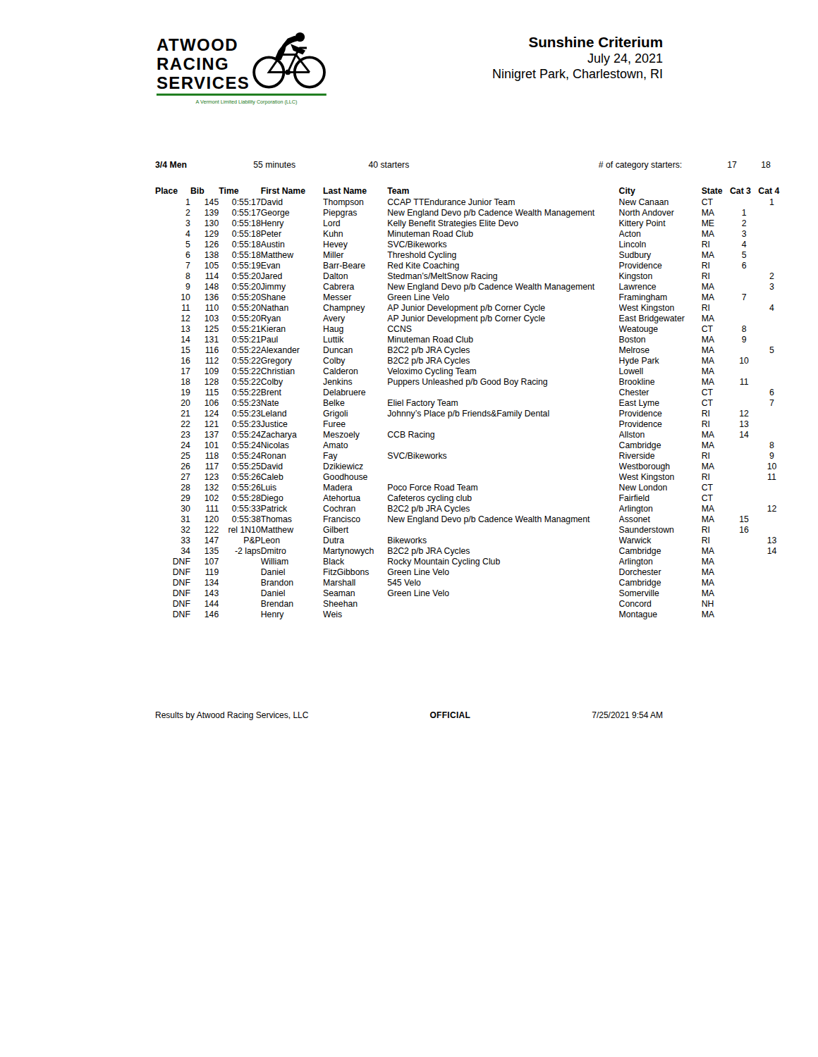ATWOOD RACING SERVICES A Vermont Limited Liability Corporation (LLC)
Sunshine Criterium
July 24, 2021
Ninigret Park, Charlestown, RI
3/4 Men 55 minutes 40 starters # of category starters: 17 18
| Place | Bib | Time | First Name | Last Name | Team | City | State | Cat 3 | Cat 4 |
| --- | --- | --- | --- | --- | --- | --- | --- | --- | --- |
| 1 | 145 | 0:55:17 | David | Thompson | CCAP TTEndurance Junior Team | New Canaan | CT | | 1 |
| 2 | 139 | 0:55:17 | George | Piepgras | New England Devo p/b Cadence Wealth Management | North Andover | MA | 1 | |
| 3 | 130 | 0:55:18 | Henry | Lord | Kelly Benefit Strategies Elite Devo | Kittery Point | ME | 2 | |
| 4 | 129 | 0:55:18 | Peter | Kuhn | Minuteman Road Club | Acton | MA | 3 | |
| 5 | 126 | 0:55:18 | Austin | Hevey | SVC/Bikeworks | Lincoln | RI | 4 | |
| 6 | 138 | 0:55:18 | Matthew | Miller | Threshold Cycling | Sudbury | MA | 5 | |
| 7 | 105 | 0:55:19 | Evan | Barr-Beare | Red Kite Coaching | Providence | RI | 6 | |
| 8 | 114 | 0:55:20 | Jared | Dalton | Stedman’s/MeltSnow Racing | Kingston | RI | | 2 |
| 9 | 148 | 0:55:20 | Jimmy | Cabrera | New England Devo p/b Cadence Wealth Management | Lawrence | MA | | 3 |
| 10 | 136 | 0:55:20 | Shane | Messer | Green Line Velo | Framingham | MA | 7 | |
| 11 | 110 | 0:55:20 | Nathan | Champney | AP Junior Development p/b Corner Cycle | West Kingston | RI | | 4 |
| 12 | 103 | 0:55:20 | Ryan | Avery | AP Junior Development p/b Corner Cycle | East Bridgewater | MA | | |
| 13 | 125 | 0:55:21 | Kieran | Haug | CCNS | Weatouge | CT | 8 | |
| 14 | 131 | 0:55:21 | Paul | Luttik | Minuteman Road Club | Boston | MA | 9 | |
| 15 | 116 | 0:55:22 | Alexander | Duncan | B2C2 p/b JRA Cycles | Melrose | MA | | 5 |
| 16 | 112 | 0:55:22 | Gregory | Colby | B2C2 p/b JRA Cycles | Hyde Park | MA | 10 | |
| 17 | 109 | 0:55:22 | Christian | Calderon | Veloximo Cycling Team | Lowell | MA | | |
| 18 | 128 | 0:55:22 | Colby | Jenkins | Puppers Unleashed p/b Good Boy Racing | Brookline | MA | 11 | |
| 19 | 115 | 0:55:22 | Brent | Delabruere | | Chester | CT | | 6 |
| 20 | 106 | 0:55:23 | Nate | Belke | Eliel Factory Team | East Lyme | CT | | 7 |
| 21 | 124 | 0:55:23 | Leland | Grigoli | Johnny’s Place p/b Friends&Family Dental | Providence | RI | 12 | |
| 22 | 121 | 0:55:23 | Justice | Furee | | Providence | RI | 13 | |
| 23 | 137 | 0:55:24 | Zacharya | Meszoely | CCB Racing | Allston | MA | 14 | |
| 24 | 101 | 0:55:24 | Nicolas | Amato | | Cambridge | MA | | 8 |
| 25 | 118 | 0:55:24 | Ronan | Fay | SVC/Bikeworks | Riverside | RI | | 9 |
| 26 | 117 | 0:55:25 | David | Dzikiewicz | | Westborough | MA | | 10 |
| 27 | 123 | 0:55:26 | Caleb | Goodhouse | | West Kingston | RI | | 11 |
| 28 | 132 | 0:55:26 | Luis | Madera | Poco Force Road Team | New London | CT | | |
| 29 | 102 | 0:55:28 | Diego | Atehortua | Cafeteros cycling club | Fairfield | CT | | |
| 30 | 111 | 0:55:33 | Patrick | Cochran | B2C2 p/b JRA Cycles | Arlington | MA | | 12 |
| 31 | 120 | 0:55:38 | Thomas | Francisco | New England Devo p/b Cadence Wealth Managment | Assonet | MA | 15 | |
| 32 | 122 | rel 1N10 | Matthew | Gilbert | | Saunderstown | RI | 16 | |
| 33 | 147 | P&P | Leon | Dutra | Bikeworks | Warwick | RI | | 13 |
| 34 | 135 | -2 laps | Dmitro | Martynowych | B2C2 p/b JRA Cycles | Cambridge | MA | | 14 |
| DNF | 107 | | William | Black | Rocky Mountain Cycling Club | Arlington | MA | | |
| DNF | 119 | | Daniel | FitzGibbons | Green Line Velo | Dorchester | MA | | |
| DNF | 134 | | Brandon | Marshall | 545 Velo | Cambridge | MA | | |
| DNF | 143 | | Daniel | Seaman | Green Line Velo | Somerville | MA | | |
| DNF | 144 | | Brendan | Sheehan | | Concord | NH | | |
| DNF | 146 | | Henry | Weis | | Montague | MA | | |
Results by Atwood Racing Services, LLC
OFFICIAL
7/25/2021 9:54 AM